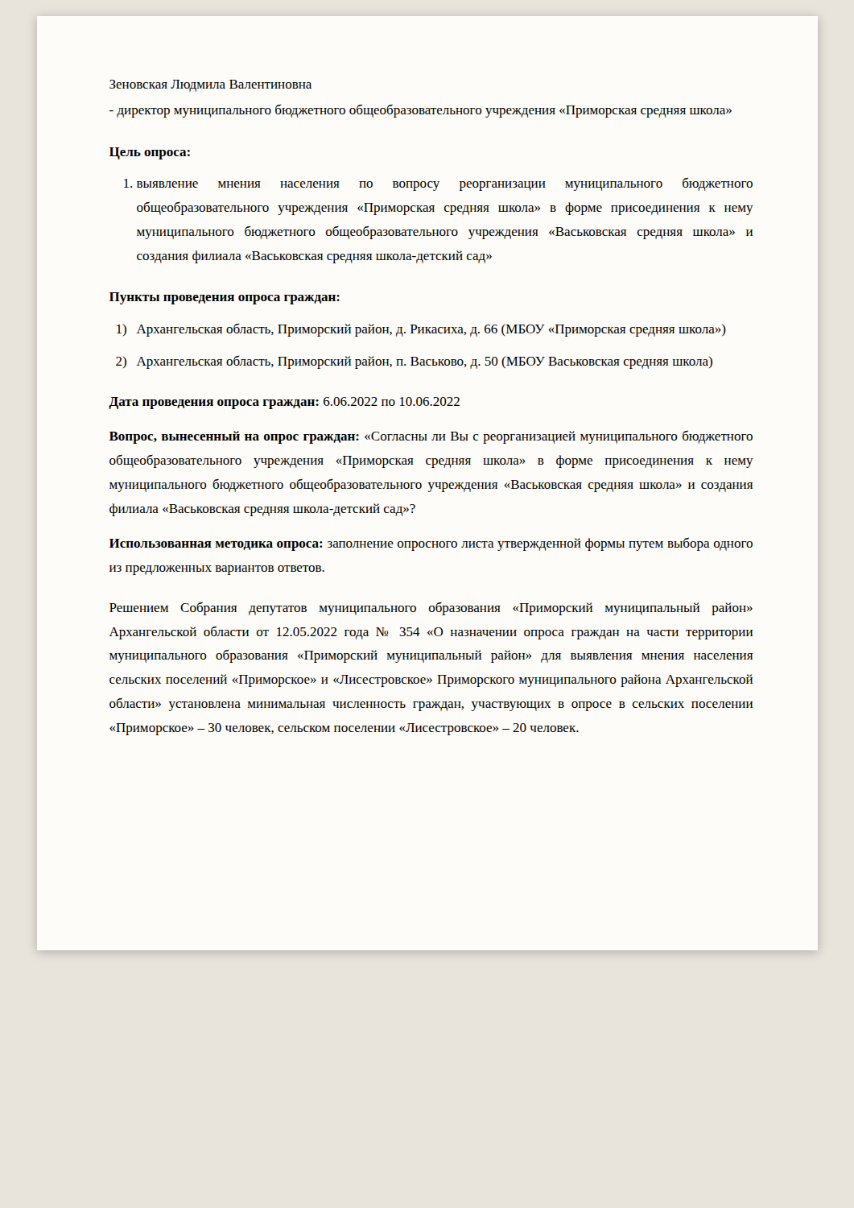Зеновская Людмила Валентиновна
- директор муниципального бюджетного общеобразовательного учреждения «Приморская средняя школа»
Цель опроса:
выявление мнения населения по вопросу реорганизации муниципального бюджетного общеобразовательного учреждения «Приморская средняя школа» в форме присоединения к нему муниципального бюджетного общеобразовательного учреждения «Васьковская средняя школа» и создания филиала «Васьковская средняя школа-детский сад»
Пункты проведения опроса граждан:
Архангельская область, Приморский район, д. Рикасиха, д. 66 (МБОУ «Приморская средняя школа»)
Архангельская область, Приморский район, п. Васьково, д. 50 (МБОУ Васьковская средняя школа)
Дата проведения опроса граждан: 6.06.2022 по 10.06.2022
Вопрос, вынесенный на опрос граждан: «Согласны ли Вы с реорганизацией муниципального бюджетного общеобразовательного учреждения «Приморская средняя школа» в форме присоединения к нему муниципального бюджетного общеобразовательного учреждения «Васьковская средняя школа» и создания филиала «Васьковская средняя школа-детский сад»?
Использованная методика опроса: заполнение опросного листа утвержденной формы путем выбора одного из предложенных вариантов ответов.
Решением Собрания депутатов муниципального образования «Приморский муниципальный район» Архангельской области от 12.05.2022 года № 354 «О назначении опроса граждан на части территории муниципального образования «Приморский муниципальный район» для выявления мнения населения сельских поселений «Приморское» и «Лисестровское» Приморского муниципального района Архангельской области» установлена минимальная численность граждан, участвующих в опросе в сельских поселении «Приморское» – 30 человек, сельском поселении «Лисестровское» – 20 человек.